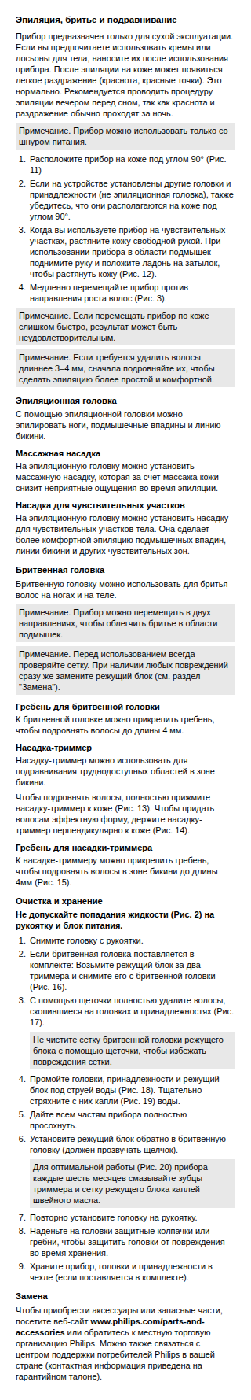Эпиляция, бритье и подравнивание
Прибор предназначен только для сухой эксплуатации. Если вы предпочитаете использовать кремы или лосьоны для тела, наносите их после использования прибора. После эпиляции на коже может появиться легкое раздражение (краснота, красные точки). Это нормально. Рекомендуется проводить процедуру эпиляции вечером перед сном, так как краснота и раздражение обычно проходят за ночь.
Примечание. Прибор можно использовать только со шнуром питания.
Расположите прибор на коже под углом 90° (Рис. 11)
Если на устройстве установлены другие головки и принадлежности (не эпиляционная головка), также убедитесь, что они располагаются на коже под углом 90°.
Когда вы используете прибор на чувствительных участках, растяните кожу свободной рукой. При использовании прибора в области подмышек поднимите руку и положите ладонь на затылок, чтобы растянуть кожу (Рис. 12).
Медленно перемещайте прибор против направления роста волос (Рис. 3).
Примечание. Если перемещать прибор по коже слишком быстро, результат может быть неудовлетворительным.
Примечание. Если требуется удалить волосы длиннее 3–4 мм, сначала подровняйте их, чтобы сделать эпиляцию более простой и комфортной.
Эпиляционная головка
С помощью эпиляционной головки можно эпилировать ноги, подмышечные впадины и линию бикини.
Массажная насадка
На эпиляционную головку можно установить массажную насадку, которая за счет массажа кожи снизит неприятные ощущения во время эпиляции.
Насадка для чувствительных участков
На эпиляционную головку можно установить насадку для чувствительных участков тела. Она сделает более комфортной эпиляцию подмышечных впадин, линии бикини и других чувствительных зон.
Бритвенная головка
Бритвенную головку можно использовать для бритья волос на ногах и на теле.
Примечание. Прибор можно перемещать в двух направлениях, чтобы облегчить бритье в области подмышек.
Примечание. Перед использованием всегда проверяйте сетку. При наличии любых повреждений сразу же замените режущий блок (см. раздел "Замена").
Гребень для бритвенной головки
К бритвенной головке можно прикрепить гребень, чтобы подровнять волосы до длины 4 мм.
Насадка-триммер
Насадку-триммер можно использовать для подравнивания труднодоступных областей в зоне бикини.
Чтобы подровнять волосы, полностью прижмите насадку-триммер к коже (Рис. 13). Чтобы придать волосам эффектную форму, держите насадку-триммер перпендикулярно к коже (Рис. 14).
Гребень для насадки-триммера
К насадке-триммеру можно прикрепить гребень, чтобы подровнять волосы в зоне бикини до длины 4мм (Рис. 15).
Очистка и хранение
Не допускайте попадания жидкости (Рис. 2) на рукоятку и блок питания.
Снимите головку с рукоятки.
Если бритвенная головка поставляется в комплекте: Возьмите режущий блок за два триммера и снимите его с бритвенной головки (Рис. 16).
С помощью щеточки полностью удалите волосы, скопившиеся на головках и принадлежностях (Рис. 17).
Не чистите сетку бритвенной головки режущего блока с помощью щеточки, чтобы избежать повреждения сетки.
Промойте головки, принадлежности и режущий блок под струей воды (Рис. 18). Тщательно стряхните с них капли (Рис. 19) воды.
Дайте всем частям прибора полностью просохнуть.
Установите режущий блок обратно в бритвенную головку (должен прозвучать щелчок).
Для оптимальной работы (Рис. 20) прибора каждые шесть месяцев смазывайте зубцы триммера и сетку режущего блока каплей швейного масла.
Повторно установите головку на рукоятку.
Наденьте на головки защитные колпачки или гребни, чтобы защитить головки от повреждения во время хранения.
Храните прибор, головки и принадлежности в чехле (если поставляется в комплекте).
Замена
Чтобы приобрести аксессуары или запасные части, посетите веб-сайт www.philips.com/parts-and-accessories или обратитесь к местную торговую организацию Philips. Можно также связаться с центром поддержки потребителей Philips в вашей стране (контактная информация приведена на гарантийном талоне).